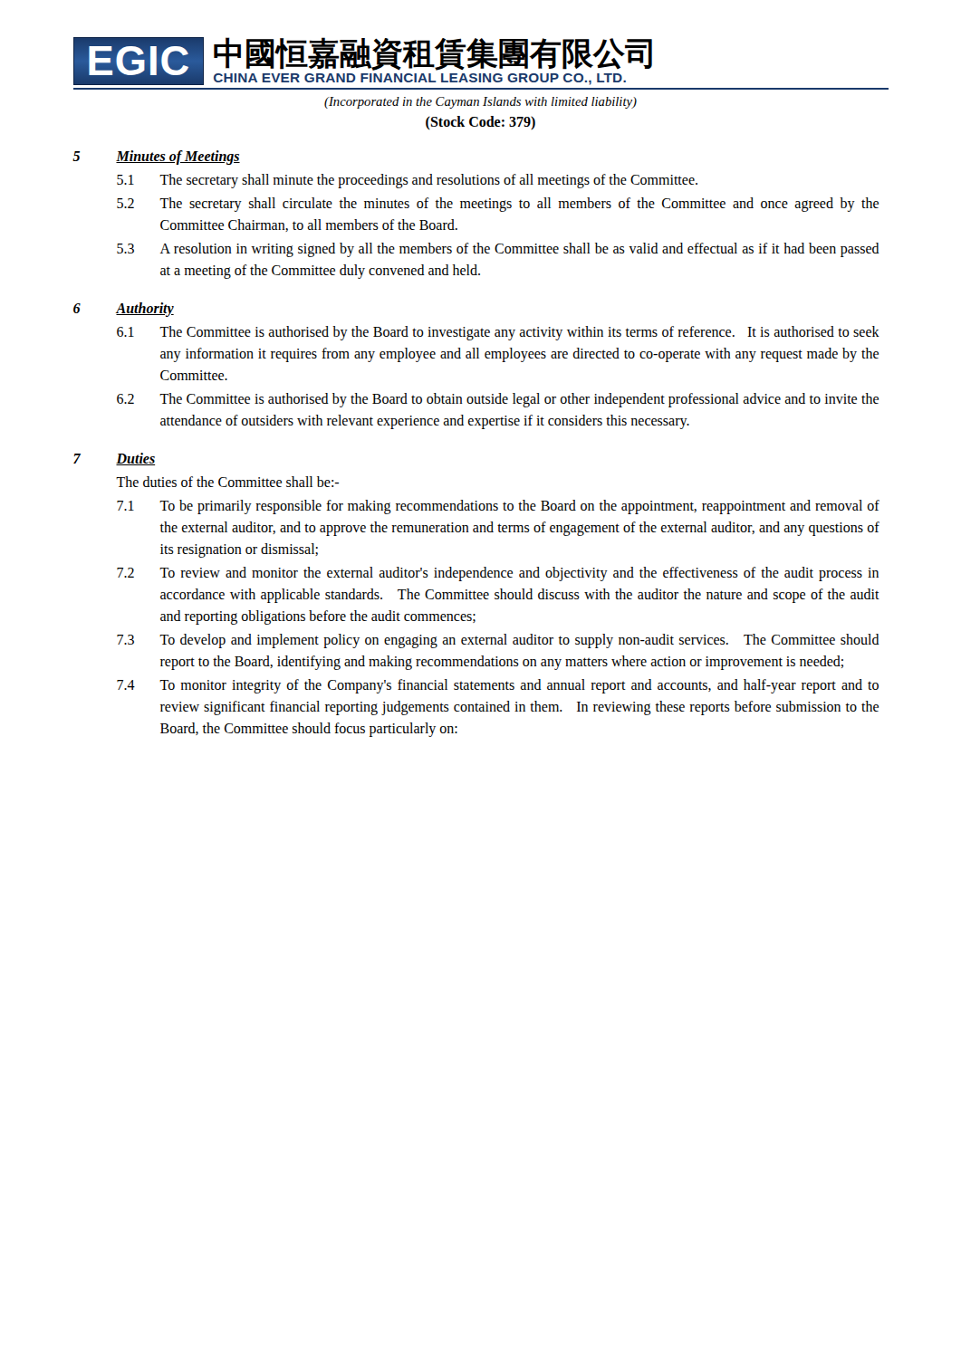EGIC
中國恒嘉融資租賃集團有限公司
CHINA EVER GRAND FINANCIAL LEASING GROUP CO., LTD.
(Incorporated in the Cayman Islands with limited liability)
(Stock Code: 379)
5 Minutes of Meetings
5.1 The secretary shall minute the proceedings and resolutions of all meetings of the Committee.
5.2 The secretary shall circulate the minutes of the meetings to all members of the Committee and once agreed by the Committee Chairman, to all members of the Board.
5.3 A resolution in writing signed by all the members of the Committee shall be as valid and effectual as if it had been passed at a meeting of the Committee duly convened and held.
6 Authority
6.1 The Committee is authorised by the Board to investigate any activity within its terms of reference. It is authorised to seek any information it requires from any employee and all employees are directed to co-operate with any request made by the Committee.
6.2 The Committee is authorised by the Board to obtain outside legal or other independent professional advice and to invite the attendance of outsiders with relevant experience and expertise if it considers this necessary.
7 Duties
The duties of the Committee shall be:-
7.1 To be primarily responsible for making recommendations to the Board on the appointment, reappointment and removal of the external auditor, and to approve the remuneration and terms of engagement of the external auditor, and any questions of its resignation or dismissal;
7.2 To review and monitor the external auditor's independence and objectivity and the effectiveness of the audit process in accordance with applicable standards. The Committee should discuss with the auditor the nature and scope of the audit and reporting obligations before the audit commences;
7.3 To develop and implement policy on engaging an external auditor to supply non-audit services. The Committee should report to the Board, identifying and making recommendations on any matters where action or improvement is needed;
7.4 To monitor integrity of the Company's financial statements and annual report and accounts, and half-year report and to review significant financial reporting judgements contained in them. In reviewing these reports before submission to the Board, the Committee should focus particularly on: